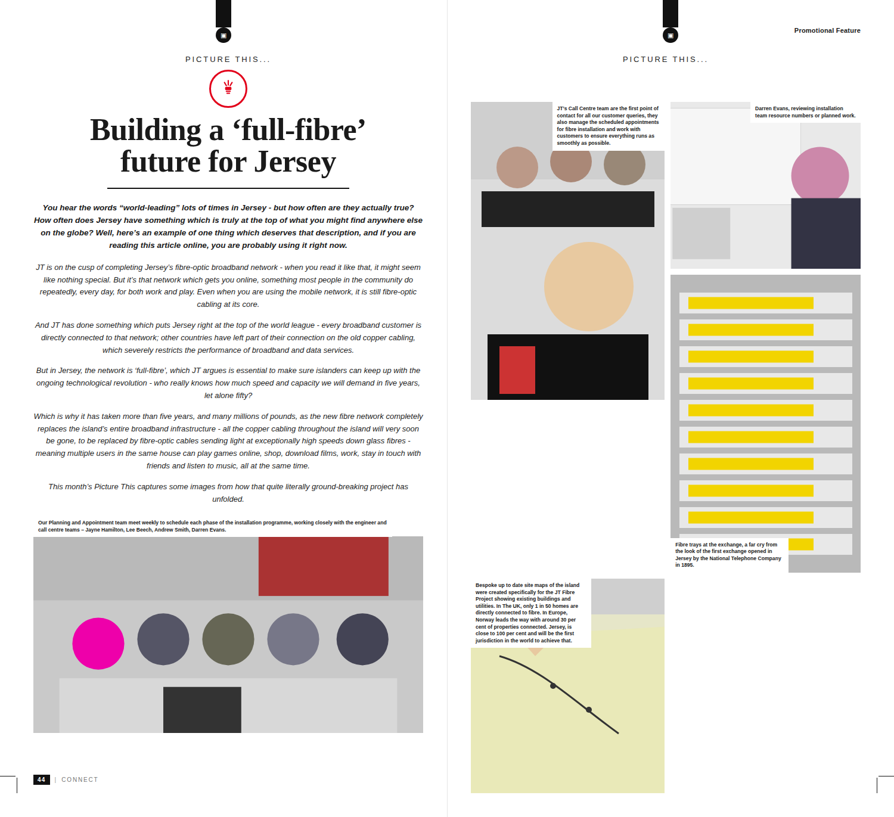▣
PICTURE THIS...
Building a ‘full-fibre’
future for Jersey
You hear the words “world-leading” lots of times in Jersey - but how often are they actually true? How often does Jersey have something which is truly at the top of what you might find anywhere else on the globe? Well, here’s an example of one thing which deserves that description, and if you are reading this article online, you are probably using it right now.
JT is on the cusp of completing Jersey’s fibre-optic broadband network - when you read it like that, it might seem like nothing special. But it’s that network which gets you online, something most people in the community do repeatedly, every day, for both work and play. Even when you are using the mobile network, it is still fibre-optic cabling at its core.
And JT has done something which puts Jersey right at the top of the world league - every broadband customer is directly connected to that network; other countries have left part of their connection on the old copper cabling, which severely restricts the performance of broadband and data services.
But in Jersey, the network is ‘full-fibre’, which JT argues is essential to make sure islanders can keep up with the ongoing technological revolution - who really knows how much speed and capacity we will demand in five years, let alone fifty?
Which is why it has taken more than five years, and many millions of pounds, as the new fibre network completely replaces the island’s entire broadband infrastructure - all the copper cabling throughout the island will very soon be gone, to be replaced by fibre-optic cables sending light at exceptionally high speeds down glass fibres - meaning multiple users in the same house can play games online, shop, download films, work, stay in touch with friends and listen to music, all at the same time.
This month’s Picture This captures some images from how that quite literally ground-breaking project has unfolded.
Our Planning and Appointment team meet weekly to schedule each phase of the installation programme, working closely with the engineer and call centre teams – Jayne Hamilton, Lee Beech, Andrew Smith, Darren Evans.
44 | CONNECT
▣
Promotional Feature
PICTURE THIS...
Darren Evans, reviewing installation team resource numbers or planned work.
JT’s Call Centre team are the first point of contact for all our customer queries, they also manage the scheduled appointments for fibre installation and work with customers to ensure everything runs as smoothly as possible.
Fibre trays at the exchange, a far cry from the look of the first exchange opened in Jersey by the National Telephone Company in 1895.
Bespoke up to date site maps of the island were created specifically for the JT Fibre Project showing existing buildings and utilities. In The UK, only 1 in 50 homes are directly connected to fibre. In Europe, Norway leads the way with around 30 per cent of properties connected. Jersey, is close to 100 per cent and will be the first jurisdiction in the world to achieve that.